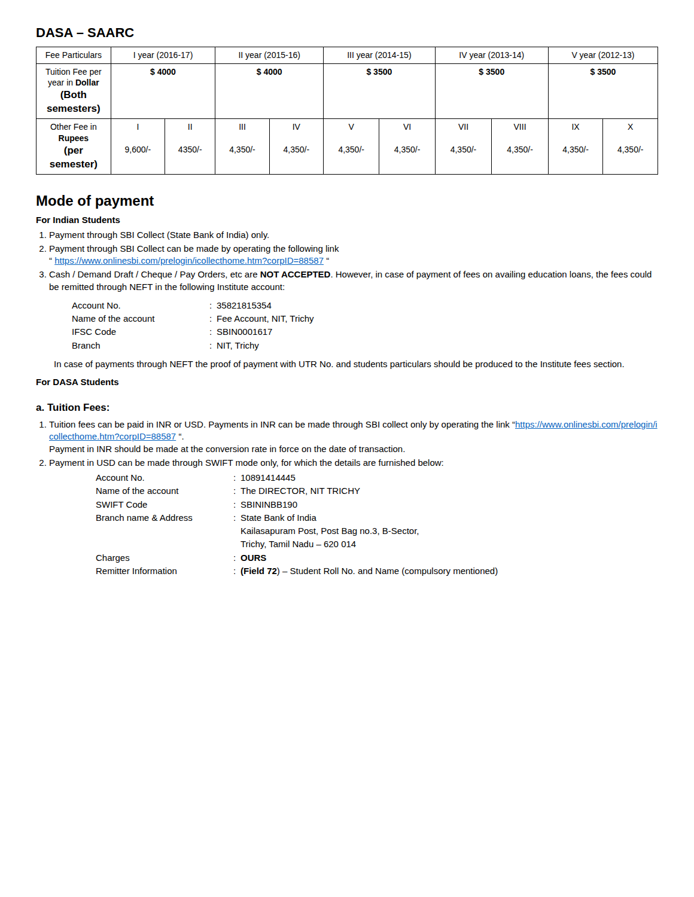DASA – SAARC
| Fee Particulars | I year (2016-17) | II year (2015-16) | III year (2014-15) | IV year (2013-14) | V year (2012-13) |
| --- | --- | --- | --- | --- | --- |
| Tuition Fee per year in Dollar (Both semesters) | $ 4000 | $ 4000 | $ 3500 | $ 3500 | $ 3500 |
| Other Fee in Rupees (per semester) | I 9,600/- | II 4350/- | III 4,350/- | IV 4,350/- | V 4,350/- | VI 4,350/- | VII 4,350/- | VIII 4,350/- | IX 4,350/- | X 4,350/- |
Mode of payment
For Indian Students
Payment through SBI Collect (State Bank of India) only.
Payment through SBI Collect can be made by operating the following link
“ https://www.onlinesbi.com/prelogin/icollecthome.htm?corpID=88587 “
Cash / Demand Draft / Cheque / Pay Orders, etc are NOT ACCEPTED. However, in case of payment of fees on availing education loans, the fees could be remitted through NEFT in the following Institute account:
| Account No. | : | 35821815354 |
| Name of the account | : | Fee Account, NIT, Trichy |
| IFSC Code | : | SBIN0001617 |
| Branch | : | NIT, Trichy |
In case of payments through NEFT the proof of payment with UTR No. and students particulars should be produced to the Institute fees section.
For DASA Students
a. Tuition Fees:
Tuition fees can be paid in INR or USD. Payments in INR can be made through SBI collect only by operating the link “https://www.onlinesbi.com/prelogin/icollecthome.htm?corpID=88587 “.
Payment in INR should be made at the conversion rate in force on the date of transaction.
Payment in USD can be made through SWIFT mode only, for which the details are furnished below:
| Account No. | : | 10891414445 |
| Name of the account | : | The DIRECTOR, NIT TRICHY |
| SWIFT Code | : | SBININBB190 |
| Branch name & Address | : | State Bank of India |
| | | Kailasapuram Post, Post Bag no.3, B-Sector, |
| | | Trichy, Tamil Nadu – 620 014 |
| Charges | : | OURS |
| Remitter Information | : | (Field 72 ) – Student Roll No. and Name (compulsory mentioned) |